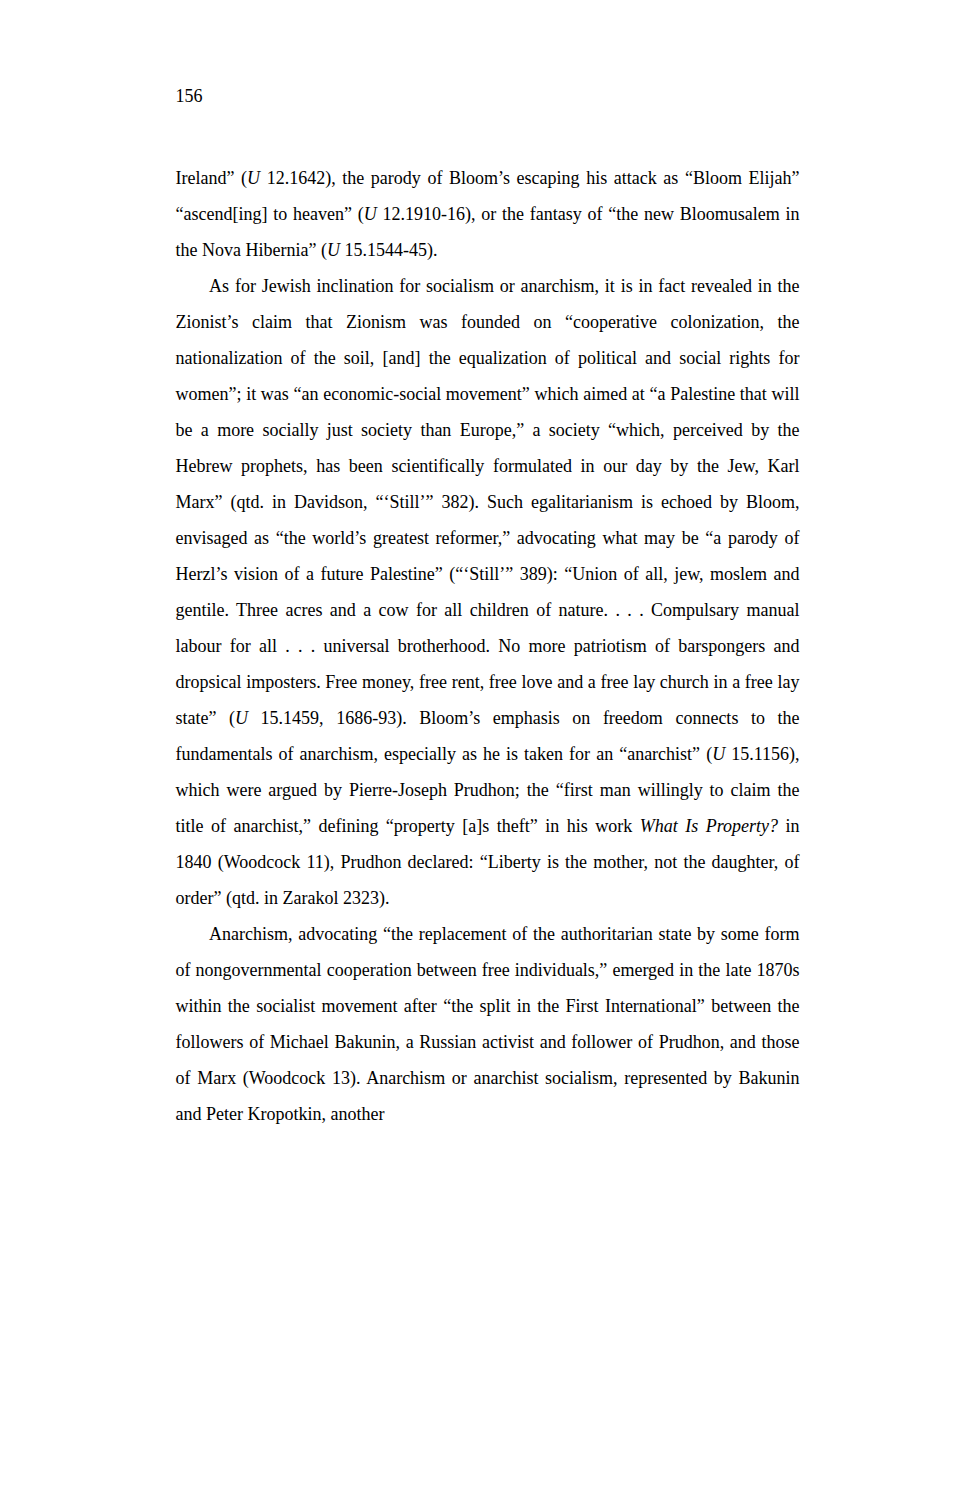156
Ireland” (U 12.1642), the parody of Bloom’s escaping his attack as “Bloom Elijah” “ascend[ing] to heaven” (U 12.1910-16), or the fantasy of “the new Bloomusalem in the Nova Hibernia” (U 15.1544-45).
As for Jewish inclination for socialism or anarchism, it is in fact revealed in the Zionist’s claim that Zionism was founded on “cooperative colonization, the nationalization of the soil, [and] the equalization of political and social rights for women”; it was “an economic-social movement” which aimed at “a Palestine that will be a more socially just society than Europe,” a society “which, perceived by the Hebrew prophets, has been scientifically formulated in our day by the Jew, Karl Marx” (qtd. in Davidson, “‘Still’” 382). Such egalitarianism is echoed by Bloom, envisaged as “the world’s greatest reformer,” advocating what may be “a parody of Herzl’s vision of a future Palestine” (“‘Still’” 389): “Union of all, jew, moslem and gentile. Three acres and a cow for all children of nature. . . . Compulsary manual labour for all . . . universal brotherhood. No more patriotism of barspongers and dropsical imposters. Free money, free rent, free love and a free lay church in a free lay state” (U 15.1459, 1686-93). Bloom’s emphasis on freedom connects to the fundamentals of anarchism, especially as he is taken for an “anarchist” (U 15.1156), which were argued by Pierre-Joseph Prudhon; the “first man willingly to claim the title of anarchist,” defining “property [a]s theft” in his work What Is Property? in 1840 (Woodcock 11), Prudhon declared: “Liberty is the mother, not the daughter, of order” (qtd. in Zarakol 2323).
Anarchism, advocating “the replacement of the authoritarian state by some form of nongovernmental cooperation between free individuals,” emerged in the late 1870s within the socialist movement after “the split in the First International” between the followers of Michael Bakunin, a Russian activist and follower of Prudhon, and those of Marx (Woodcock 13). Anarchism or anarchist socialism, represented by Bakunin and Peter Kropotkin, another